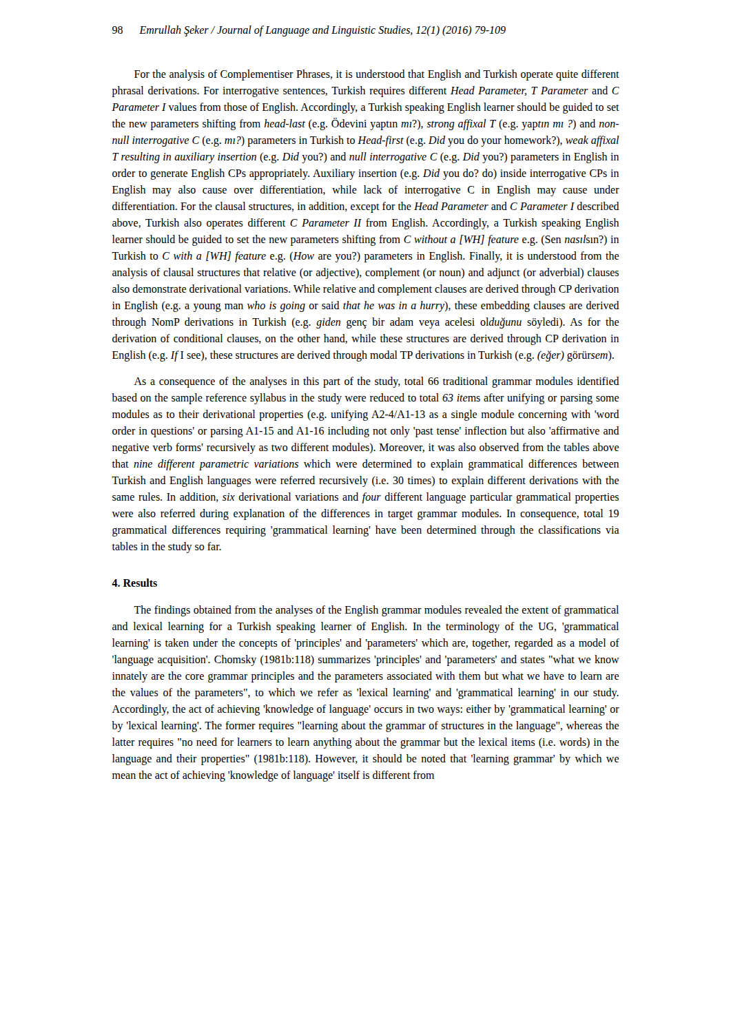98 Emrullah Şeker / Journal of Language and Linguistic Studies, 12(1) (2016) 79-109
For the analysis of Complementiser Phrases, it is understood that English and Turkish operate quite different phrasal derivations. For interrogative sentences, Turkish requires different Head Parameter, T Parameter and C Parameter I values from those of English. Accordingly, a Turkish speaking English learner should be guided to set the new parameters shifting from head-last (e.g. Ödevini yaptın mı?), strong affixal T (e.g. yaptın mı ?) and non-null interrogative C (e.g. mı?) parameters in Turkish to Head-first (e.g. Did you do your homework?), weak affixal T resulting in auxiliary insertion (e.g. Did you?) and null interrogative C (e.g. Did you?) parameters in English in order to generate English CPs appropriately. Auxiliary insertion (e.g. Did you do? do) inside interrogative CPs in English may also cause over differentiation, while lack of interrogative C in English may cause under differentiation. For the clausal structures, in addition, except for the Head Parameter and C Parameter I described above, Turkish also operates different C Parameter II from English. Accordingly, a Turkish speaking English learner should be guided to set the new parameters shifting from C without a [WH] feature e.g. (Sen nasılsın?) in Turkish to C with a [WH] feature e.g. (How are you?) parameters in English. Finally, it is understood from the analysis of clausal structures that relative (or adjective), complement (or noun) and adjunct (or adverbial) clauses also demonstrate derivational variations. While relative and complement clauses are derived through CP derivation in English (e.g. a young man who is going or said that he was in a hurry), these embedding clauses are derived through NomP derivations in Turkish (e.g. giden genç bir adam veya acelesi olduğunu söyledi). As for the derivation of conditional clauses, on the other hand, while these structures are derived through CP derivation in English (e.g. If I see), these structures are derived through modal TP derivations in Turkish (e.g. (eğer) görürsem).
As a consequence of the analyses in this part of the study, total 66 traditional grammar modules identified based on the sample reference syllabus in the study were reduced to total 63 items after unifying or parsing some modules as to their derivational properties (e.g. unifying A2-4/A1-13 as a single module concerning with 'word order in questions' or parsing A1-15 and A1-16 including not only 'past tense' inflection but also 'affirmative and negative verb forms' recursively as two different modules). Moreover, it was also observed from the tables above that nine different parametric variations which were determined to explain grammatical differences between Turkish and English languages were referred recursively (i.e. 30 times) to explain different derivations with the same rules. In addition, six derivational variations and four different language particular grammatical properties were also referred during explanation of the differences in target grammar modules. In consequence, total 19 grammatical differences requiring 'grammatical learning' have been determined through the classifications via tables in the study so far.
4. Results
The findings obtained from the analyses of the English grammar modules revealed the extent of grammatical and lexical learning for a Turkish speaking learner of English. In the terminology of the UG, 'grammatical learning' is taken under the concepts of 'principles' and 'parameters' which are, together, regarded as a model of 'language acquisition'. Chomsky (1981b:118) summarizes 'principles' and 'parameters' and states "what we know innately are the core grammar principles and the parameters associated with them but what we have to learn are the values of the parameters", to which we refer as 'lexical learning' and 'grammatical learning' in our study. Accordingly, the act of achieving 'knowledge of language' occurs in two ways: either by 'grammatical learning' or by 'lexical learning'. The former requires "learning about the grammar of structures in the language", whereas the latter requires "no need for learners to learn anything about the grammar but the lexical items (i.e. words) in the language and their properties" (1981b:118). However, it should be noted that 'learning grammar' by which we mean the act of achieving 'knowledge of language' itself is different from